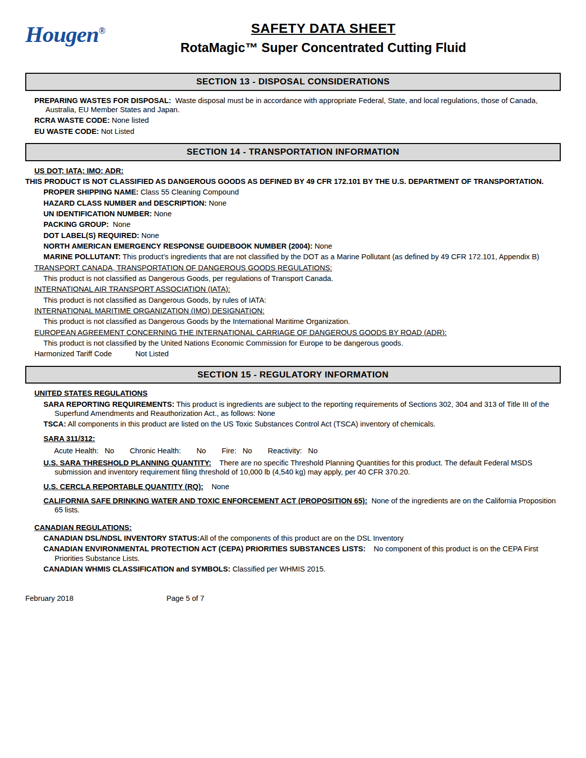Hougen®
SAFETY DATA SHEET
RotaMagic™ Super Concentrated Cutting Fluid
SECTION 13 - DISPOSAL CONSIDERATIONS
PREPARING WASTES FOR DISPOSAL: Waste disposal must be in accordance with appropriate Federal, State, and local regulations, those of Canada, Australia, EU Member States and Japan.
RCRA WASTE CODE: None listed
EU WASTE CODE: Not Listed
SECTION 14 - TRANSPORTATION INFORMATION
US DOT; IATA; IMO; ADR:
THIS PRODUCT IS NOT CLASSIFIED AS DANGEROUS GOODS AS DEFINED BY 49 CFR 172.101 BY THE U.S. DEPARTMENT OF TRANSPORTATION.
PROPER SHIPPING NAME: Class 55 Cleaning Compound
HAZARD CLASS NUMBER and DESCRIPTION: None
UN IDENTIFICATION NUMBER: None
PACKING GROUP: None
DOT LABEL(S) REQUIRED: None
NORTH AMERICAN EMERGENCY RESPONSE GUIDEBOOK NUMBER (2004): None
MARINE POLLUTANT: This product’s ingredients that are not classified by the DOT as a Marine Pollutant (as defined by 49 CFR 172.101, Appendix B)
TRANSPORT CANADA, TRANSPORTATION OF DANGEROUS GOODS REGULATIONS:
This product is not classified as Dangerous Goods, per regulations of Transport Canada.
INTERNATIONAL AIR TRANSPORT ASSOCIATION (IATA):
This product is not classified as Dangerous Goods, by rules of IATA:
INTERNATIONAL MARITIME ORGANIZATION (IMO) DESIGNATION:
This product is not classified as Dangerous Goods by the International Maritime Organization.
EUROPEAN AGREEMENT CONCERNING THE INTERNATIONAL CARRIAGE OF DANGEROUS GOODS BY ROAD (ADR):
This product is not classified by the United Nations Economic Commission for Europe to be dangerous goods.
Harmonized Tariff Code Not Listed
SECTION 15 - REGULATORY INFORMATION
UNITED STATES REGULATIONS
SARA REPORTING REQUIREMENTS: This product is ingredients are subject to the reporting requirements of Sections 302, 304 and 313 of Title III of the Superfund Amendments and Reauthorization Act., as follows: None
TSCA: All components in this product are listed on the US Toxic Substances Control Act (TSCA) inventory of chemicals.
SARA 311/312:
| Acute Health: No | Chronic Health: | No | Fire: No | Reactivity: No |
U.S. SARA THRESHOLD PLANNING QUANTITY: There are no specific Threshold Planning Quantities for this product. The default Federal MSDS submission and inventory requirement filing threshold of 10,000 lb (4,540 kg) may apply, per 40 CFR 370.20.
U.S. CERCLA REPORTABLE QUANTITY (RQ): None
CALIFORNIA SAFE DRINKING WATER AND TOXIC ENFORCEMENT ACT (PROPOSITION 65): None of the ingredients are on the California Proposition 65 lists.
CANADIAN REGULATIONS:
CANADIAN DSL/NDSL INVENTORY STATUS: All of the components of this product are on the DSL Inventory
CANADIAN ENVIRONMENTAL PROTECTION ACT (CEPA) PRIORITIES SUBSTANCES LISTS: No component of this product is on the CEPA First Priorities Substance Lists.
CANADIAN WHMIS CLASSIFICATION and SYMBOLS: Classified per WHMIS 2015.
February 2018 Page 5 of 7